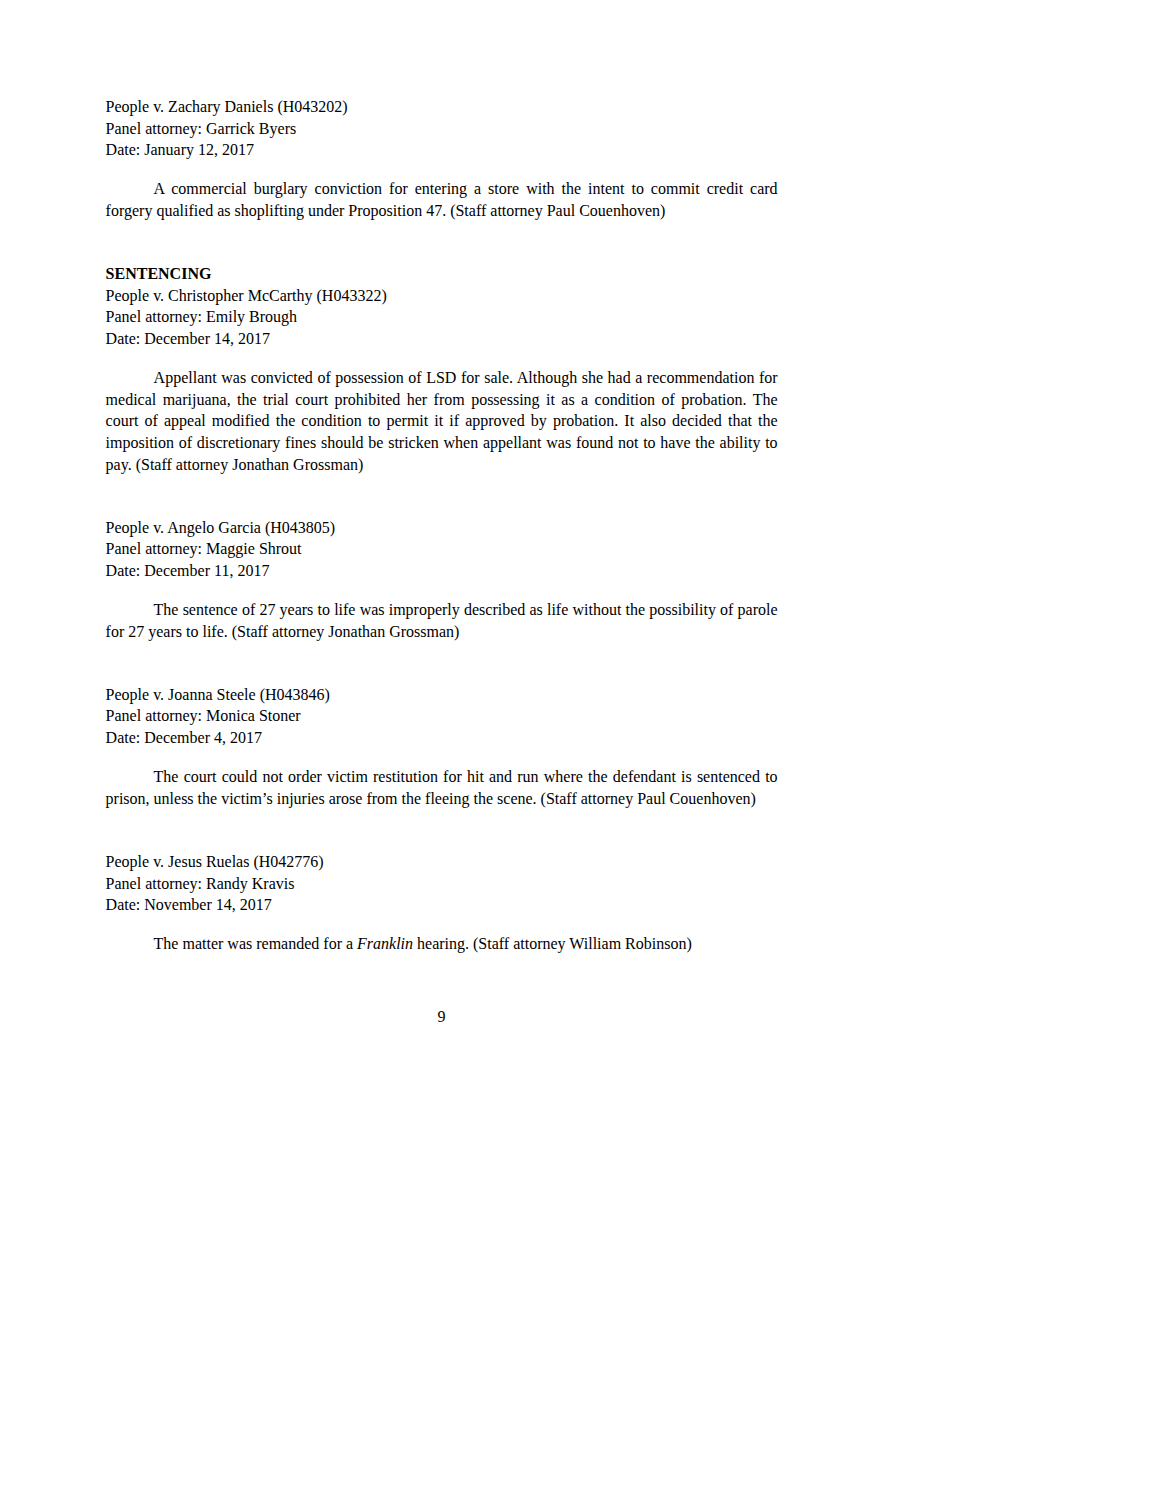People v. Zachary Daniels (H043202)
Panel attorney: Garrick Byers
Date: January 12, 2017
A commercial burglary conviction for entering a store with the intent to commit credit card forgery qualified as shoplifting under Proposition 47. (Staff attorney Paul Couenhoven)
SENTENCING
People v. Christopher McCarthy (H043322)
Panel attorney: Emily Brough
Date: December 14, 2017
Appellant was convicted of possession of LSD for sale. Although she had a recommendation for medical marijuana, the trial court prohibited her from possessing it as a condition of probation. The court of appeal modified the condition to permit it if approved by probation. It also decided that the imposition of discretionary fines should be stricken when appellant was found not to have the ability to pay. (Staff attorney Jonathan Grossman)
People v. Angelo Garcia (H043805)
Panel attorney: Maggie Shrout
Date: December 11, 2017
The sentence of 27 years to life was improperly described as life without the possibility of parole for 27 years to life. (Staff attorney Jonathan Grossman)
People v. Joanna Steele (H043846)
Panel attorney: Monica Stoner
Date: December 4, 2017
The court could not order victim restitution for hit and run where the defendant is sentenced to prison, unless the victim’s injuries arose from the fleeing the scene. (Staff attorney Paul Couenhoven)
People v. Jesus Ruelas (H042776)
Panel attorney: Randy Kravis
Date: November 14, 2017
The matter was remanded for a Franklin hearing. (Staff attorney William Robinson)
9